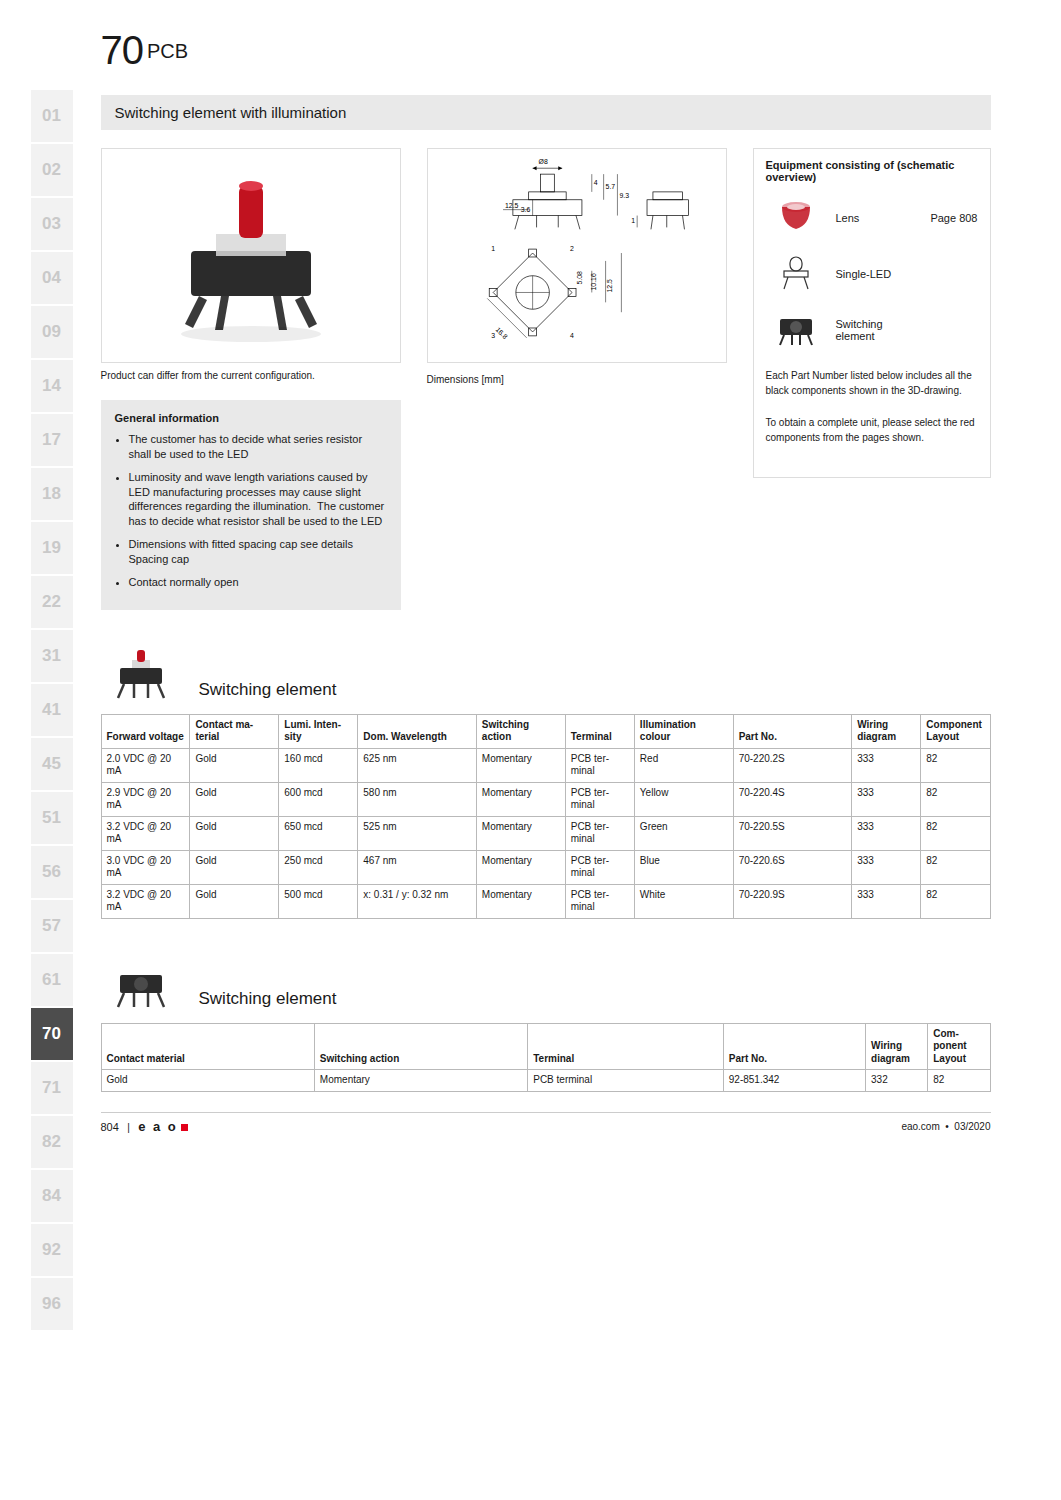01
02
03
04
09
14
17
18
19
22
31
41
45
51
56
57
61
70
71
82
84
92
96
70PCB
Switching element with illumination
Product can differ from the current configuration.
General information
The customer has to decide what series resistor shall be used to the LED
Luminosity and wave length variations caused by LED manufacturing processes may cause slight differences regarding the illumination. The customer has to decide what resistor shall be used to the LED
Dimensions with fitted spacing cap see details Spacing cap
Contact normally open
Ø8 12.5 4 5.7 9.3 3.6 1 1 2 3 4 16.8 5.08 10.16 12.5
Dimensions [mm]
Equipment consisting of (schematic overview)
Lens
Page 808
Single-LED
Switching element
Each Part Number listed below includes all the black components shown in the 3D-drawing.
To obtain a complete unit, please select the red components from the pages shown.
Switching element
| Forward voltage | Contact ma­terial | Lumi. Inten­sity | Dom. Wavelength | Switching action | Terminal | Illumination colour | Part No. | Wiring diagram | Com­ponent Layout |
| --- | --- | --- | --- | --- | --- | --- | --- | --- | --- |
| 2.0 VDC @ 20 mA | Gold | 160 mcd | 625 nm | Momentary | PCB ter­minal | Red | 70-220.2S | 333 | 82 |
| 2.9 VDC @ 20 mA | Gold | 600 mcd | 580 nm | Momentary | PCB ter­minal | Yellow | 70-220.4S | 333 | 82 |
| 3.2 VDC @ 20 mA | Gold | 650 mcd | 525 nm | Momentary | PCB ter­minal | Green | 70-220.5S | 333 | 82 |
| 3.0 VDC @ 20 mA | Gold | 250 mcd | 467 nm | Momentary | PCB ter­minal | Blue | 70-220.6S | 333 | 82 |
| 3.2 VDC @ 20 mA | Gold | 500 mcd | x: 0.31 / y: 0.32 nm | Momentary | PCB ter­minal | White | 70-220.9S | 333 | 82 |
Switching element
| Contact material | Switching action | Terminal | Part No. | Wiring diagram | Com­ponent Layout |
| --- | --- | --- | --- | --- | --- |
| Gold | Momentary | PCB terminal | 92-851.342 | 332 | 82 |
804 | e a o
eao.com • 03/2020